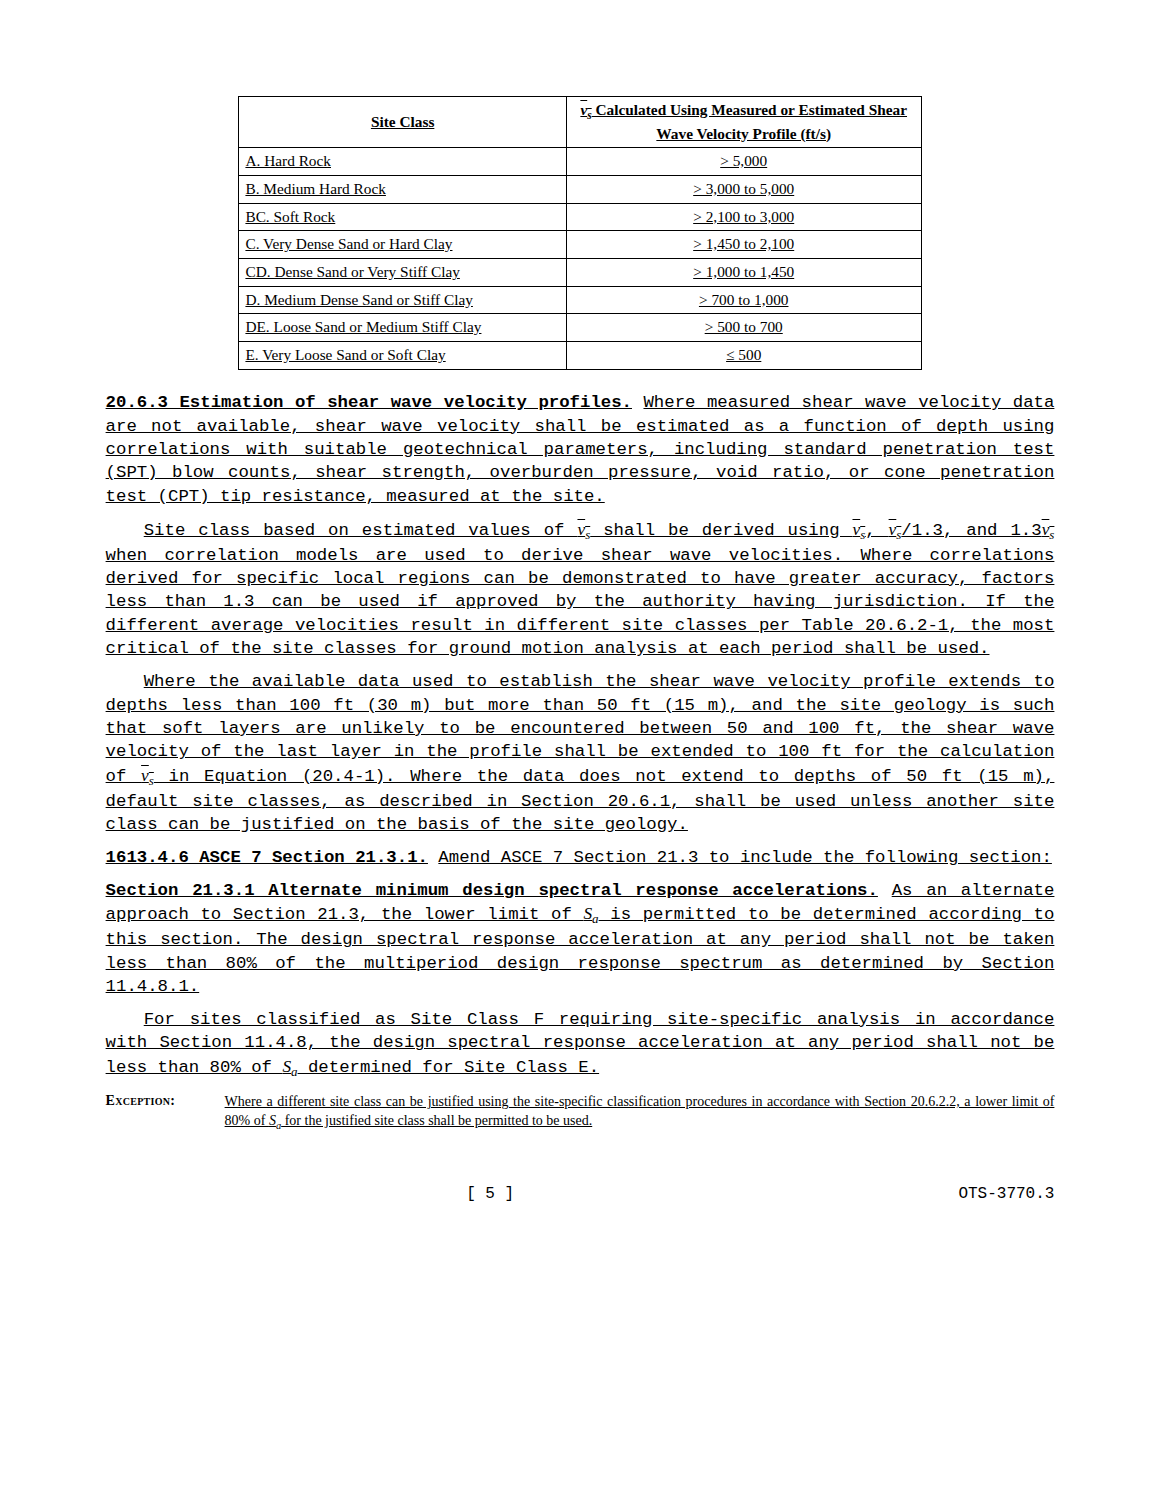| Site Class | v s Calculated Using Measured or Estimated Shear Wave Velocity Profile (ft/s) |
| --- | --- |
| A. Hard Rock | > 5,000 |
| B. Medium Hard Rock | > 3,000 to 5,000 |
| BC. Soft Rock | > 2,100 to 3,000 |
| C. Very Dense Sand or Hard Clay | > 1,450 to 2,100 |
| CD. Dense Sand or Very Stiff Clay | > 1,000 to 1,450 |
| D. Medium Dense Sand or Stiff Clay | > 700 to 1,000 |
| DE. Loose Sand or Medium Stiff Clay | > 500 to 700 |
| E. Very Loose Sand or Soft Clay | ≤ 500 |
20.6.3 Estimation of shear wave velocity profiles. Where measured shear wave velocity data are not available, shear wave velocity shall be estimated as a function of depth using correlations with suitable geotechnical parameters, including standard penetration test (SPT) blow counts, shear strength, overburden pressure, void ratio, or cone penetration test (CPT) tip resistance, measured at the site.
Site class based on estimated values of vs shall be derived using vs, vs/1.3, and 1.3vs when correlation models are used to derive shear wave velocities. Where correlations derived for specific local regions can be demonstrated to have greater accuracy, factors less than 1.3 can be used if approved by the authority having jurisdiction. If the different average velocities result in different site classes per Table 20.6.2-1, the most critical of the site classes for ground motion analysis at each period shall be used.
Where the available data used to establish the shear wave velocity profile extends to depths less than 100 ft (30 m) but more than 50 ft (15 m), and the site geology is such that soft layers are unlikely to be encountered between 50 and 100 ft, the shear wave velocity of the last layer in the profile shall be extended to 100 ft for the calculation of vs in Equation (20.4-1). Where the data does not extend to depths of 50 ft (15 m), default site classes, as described in Section 20.6.1, shall be used unless another site class can be justified on the basis of the site geology.
1613.4.6 ASCE 7 Section 21.3.1. Amend ASCE 7 Section 21.3 to include the following section:
Section 21.3.1 Alternate minimum design spectral response accelerations. As an alternate approach to Section 21.3, the lower limit of Sa is permitted to be determined according to this section. The design spectral response acceleration at any period shall not be taken less than 80% of the multiperiod design response spectrum as determined by Section 11.4.8.1.
For sites classified as Site Class F requiring site-specific analysis in accordance with Section 11.4.8, the design spectral response acceleration at any period shall not be less than 80% of Sa determined for Site Class E.
Exception: Where a different site class can be justified using the site-specific classification procedures in accordance with Section 20.6.2.2, a lower limit of 80% of Sa for the justified site class shall be permitted to be used.
[ 5 ] OTS-3770.3